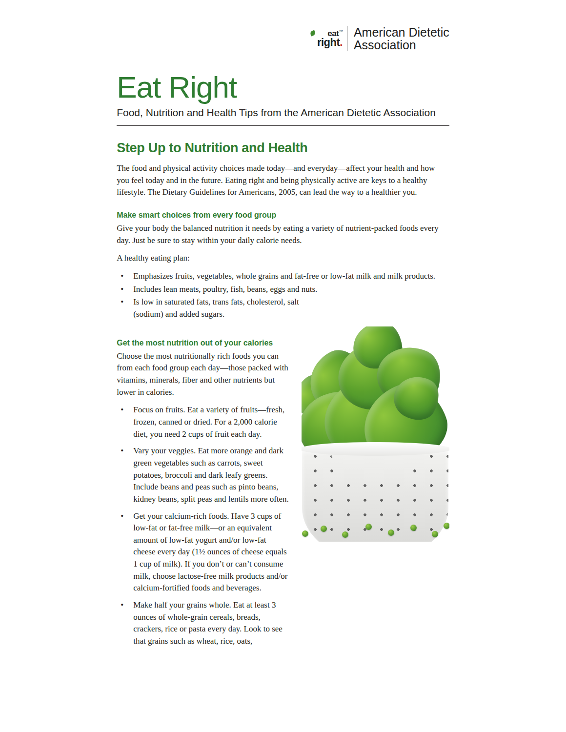eat™ right.
American Dietetic
Association
Eat Right
Food, Nutrition and Health Tips from the American Dietetic Association
Step Up to Nutrition and Health
The food and physical activity choices made today—and everyday—affect your health and how you feel today and in the future. Eating right and being physically active are keys to a healthy lifestyle. The Dietary Guidelines for Americans, 2005, can lead the way to a healthier you.
Make smart choices from every food group
Give your body the balanced nutrition it needs by eating a variety of nutrient-packed foods every day. Just be sure to stay within your daily calorie needs.
A healthy eating plan:
Emphasizes fruits, vegetables, whole grains and fat-free or low-fat milk and milk products.
Includes lean meats, poultry, fish, beans, eggs and nuts.
Is low in saturated fats, trans fats, cholesterol, salt
(sodium) and added sugars.
Get the most nutrition out of your calories
Choose the most nutritionally rich foods you can from each food group each day—those packed with vitamins, minerals, fiber and other nutrients but lower in calories.
Focus on fruits. Eat a variety of fruits—fresh, frozen, canned or dried. For a 2,000 calorie diet, you need 2 cups of fruit each day.
Vary your veggies. Eat more orange and dark green vegetables such as carrots, sweet potatoes, broccoli and dark leafy greens. Include beans and peas such as pinto beans, kidney beans, split peas and lentils more often.
Get your calcium-rich foods. Have 3 cups of low-fat or fat-free milk—or an equivalent amount of low-fat yogurt and/or low-fat cheese every day (1½ ounces of cheese equals 1 cup of milk). If you don’t or can’t consume milk, choose lactose-free milk products and/or calcium-fortified foods and beverages.
Make half your grains whole. Eat at least 3 ounces of whole-grain cereals, breads, crackers, rice or pasta every day. Look to see that grains such as wheat, rice, oats,
Photograph of leafy green lettuce in a white colander.